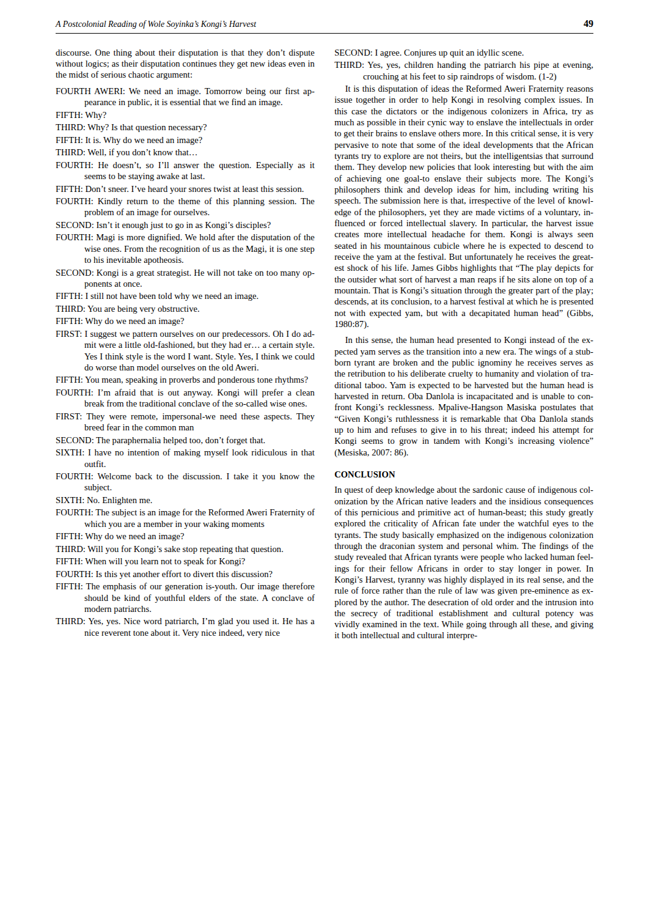A Postcolonial Reading of Wole Soyinka’s Kongi’s Harvest 49
discourse. One thing about their disputation is that they don’t dispute without logics; as their disputation continues they get new ideas even in the midst of serious chaotic argument:
FOURTH AWERI: We need an image. Tomorrow being our first appearance in public, it is essential that we find an image.
FIFTH: Why?
THIRD: Why? Is that question necessary?
FIFTH: It is. Why do we need an image?
THIRD: Well, if you don’t know that…
FOURTH: He doesn’t, so I’ll answer the question. Especially as it seems to be staying awake at last.
FIFTH: Don’t sneer. I’ve heard your snores twist at least this session.
FOURTH: Kindly return to the theme of this planning session. The problem of an image for ourselves.
SECOND: Isn’t it enough just to go in as Kongi’s disciples?
FOURTH: Magi is more dignified. We hold after the disputation of the wise ones. From the recognition of us as the Magi, it is one step to his inevitable apotheosis.
SECOND: Kongi is a great strategist. He will not take on too many opponents at once.
FIFTH: I still not have been told why we need an image.
THIRD: You are being very obstructive.
FIFTH: Why do we need an image?
FIRST: I suggest we pattern ourselves on our predecessors. Oh I do admit were a little old-fashioned, but they had er… a certain style. Yes I think style is the word I want. Style. Yes, I think we could do worse than model ourselves on the old Aweri.
FIFTH: You mean, speaking in proverbs and ponderous tone rhythms?
FOURTH: I’m afraid that is out anyway. Kongi will prefer a clean break from the traditional conclave of the so-called wise ones.
FIRST: They were remote, impersonal-we need these aspects. They breed fear in the common man
SECOND: The paraphernalia helped too, don’t forget that.
SIXTH: I have no intention of making myself look ridiculous in that outfit.
FOURTH: Welcome back to the discussion. I take it you know the subject.
SIXTH: No. Enlighten me.
FOURTH: The subject is an image for the Reformed Aweri Fraternity of which you are a member in your waking moments
FIFTH: Why do we need an image?
THIRD: Will you for Kongi’s sake stop repeating that question.
FIFTH: When will you learn not to speak for Kongi?
FOURTH: Is this yet another effort to divert this discussion?
FIFTH: The emphasis of our generation is-youth. Our image therefore should be kind of youthful elders of the state. A conclave of modern patriarchs.
THIRD: Yes, yes. Nice word patriarch, I’m glad you used it. He has a nice reverent tone about it. Very nice indeed, very nice
SECOND: I agree. Conjures up quit an idyllic scene.
THIRD: Yes, yes, children handing the patriarch his pipe at evening, crouching at his feet to sip raindrops of wisdom. (1-2)
It is this disputation of ideas the Reformed Aweri Fraternity reasons issue together in order to help Kongi in resolving complex issues. In this case the dictators or the indigenous colonizers in Africa, try as much as possible in their cynic way to enslave the intellectuals in order to get their brains to enslave others more. In this critical sense, it is very pervasive to note that some of the ideal developments that the African tyrants try to explore are not theirs, but the intelligentsias that surround them. They develop new policies that look interesting but with the aim of achieving one goal-to enslave their subjects more. The Kongi’s philosophers think and develop ideas for him, including writing his speech. The submission here is that, irrespective of the level of knowledge of the philosophers, yet they are made victims of a voluntary, influenced or forced intellectual slavery. In particular, the harvest issue creates more intellectual headache for them. Kongi is always seen seated in his mountainous cubicle where he is expected to descend to receive the yam at the festival. But unfortunately he receives the greatest shock of his life. James Gibbs highlights that “The play depicts for the outsider what sort of harvest a man reaps if he sits alone on top of a mountain. That is Kongi’s situation through the greater part of the play; descends, at its conclusion, to a harvest festival at which he is presented not with expected yam, but with a decapitated human head” (Gibbs, 1980:87).
In this sense, the human head presented to Kongi instead of the expected yam serves as the transition into a new era. The wings of a stubborn tyrant are broken and the public ignominy he receives serves as the retribution to his deliberate cruelty to humanity and violation of traditional taboo. Yam is expected to be harvested but the human head is harvested in return. Oba Danlola is incapacitated and is unable to confront Kongi’s recklessness. Mpalive-Hangson Masiska postulates that “Given Kongi’s ruthlessness it is remarkable that Oba Danlola stands up to him and refuses to give in to his threat; indeed his attempt for Kongi seems to grow in tandem with Kongi’s increasing violence” (Mesiska, 2007: 86).
Conclusion
In quest of deep knowledge about the sardonic cause of indigenous colonization by the African native leaders and the insidious consequences of this pernicious and primitive act of human-beast; this study greatly explored the criticality of African fate under the watchful eyes to the tyrants. The study basically emphasized on the indigenous colonization through the draconian system and personal whim. The findings of the study revealed that African tyrants were people who lacked human feelings for their fellow Africans in order to stay longer in power. In Kongi’s Harvest, tyranny was highly displayed in its real sense, and the rule of force rather than the rule of law was given pre-eminence as explored by the author. The desecration of old order and the intrusion into the secrecy of traditional establishment and cultural potency was vividly examined in the text. While going through all these, and giving it both intellectual and cultural interpre-